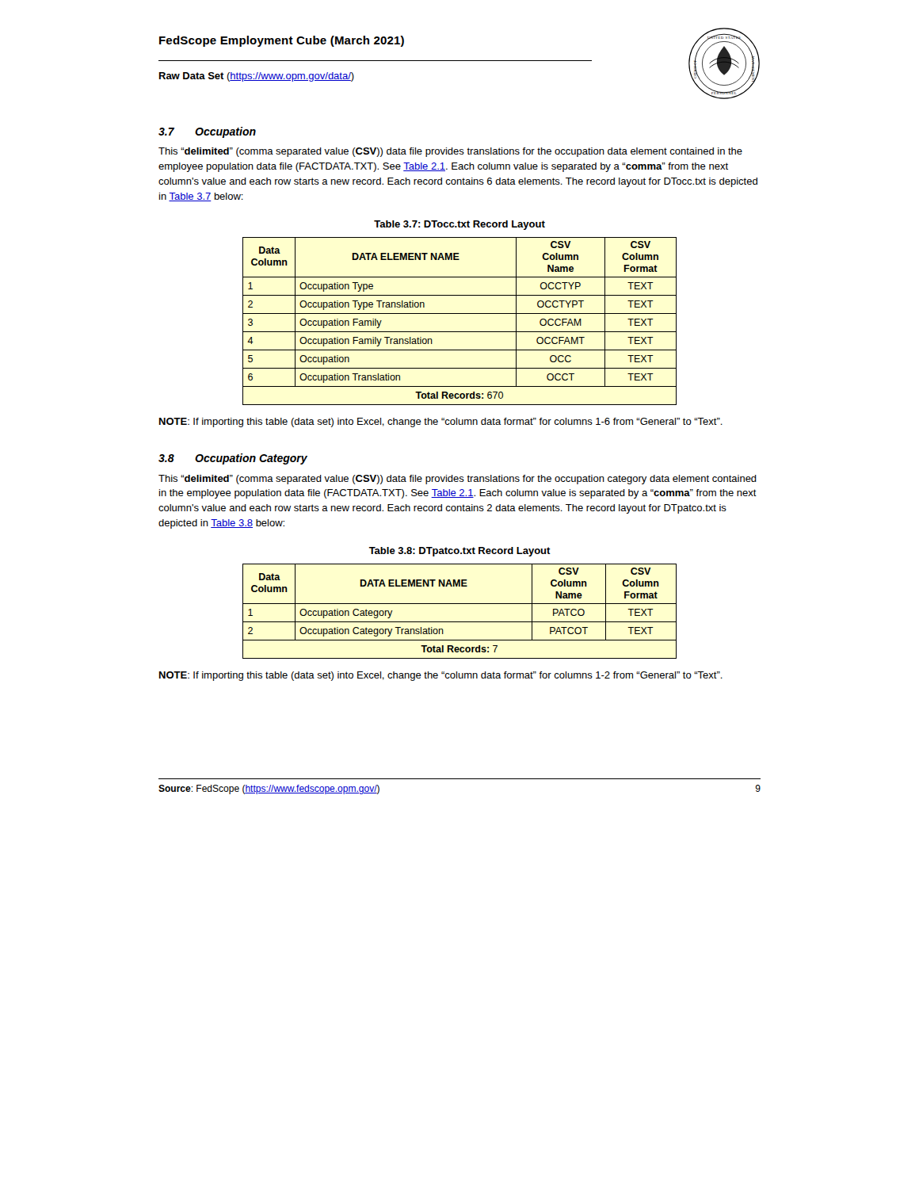UNITED STATES PERSONNEL OFFICE OF MANAGEMENT
FedScope Employment Cube (March 2021)
Raw Data Set (https://www.opm.gov/data/)
3.7 Occupation
This “delimited” (comma separated value (CSV)) data file provides translations for the occupation data element contained in the employee population data file (FACTDATA.TXT). See Table 2.1. Each column value is separated by a “comma” from the next column's value and each row starts a new record. Each record contains 6 data elements. The record layout for DTocc.txt is depicted in Table 3.7 below:
Table 3.7: DTocc.txt Record Layout
| Data Column | DATA ELEMENT NAME | CSV Column Name | CSV Column Format |
| --- | --- | --- | --- |
| 1 | Occupation Type | OCCTYP | TEXT |
| 2 | Occupation Type Translation | OCCTYPT | TEXT |
| 3 | Occupation Family | OCCFAM | TEXT |
| 4 | Occupation Family Translation | OCCFAMT | TEXT |
| 5 | Occupation | OCC | TEXT |
| 6 | Occupation Translation | OCCT | TEXT |
| Total Records: 670 |
NOTE: If importing this table (data set) into Excel, change the “column data format” for columns 1-6 from “General” to “Text”.
3.8 Occupation Category
This “delimited” (comma separated value (CSV)) data file provides translations for the occupation category data element contained in the employee population data file (FACTDATA.TXT). See Table 2.1. Each column value is separated by a “comma” from the next column's value and each row starts a new record. Each record contains 2 data elements. The record layout for DTpatco.txt is depicted in Table 3.8 below:
Table 3.8: DTpatco.txt Record Layout
| Data Column | DATA ELEMENT NAME | CSV Column Name | CSV Column Format |
| --- | --- | --- | --- |
| 1 | Occupation Category | PATCO | TEXT |
| 2 | Occupation Category Translation | PATCOT | TEXT |
| Total Records: 7 |
NOTE: If importing this table (data set) into Excel, change the “column data format” for columns 1-2 from “General” to “Text”.
Source: FedScope (https://www.fedscope.opm.gov/) 9